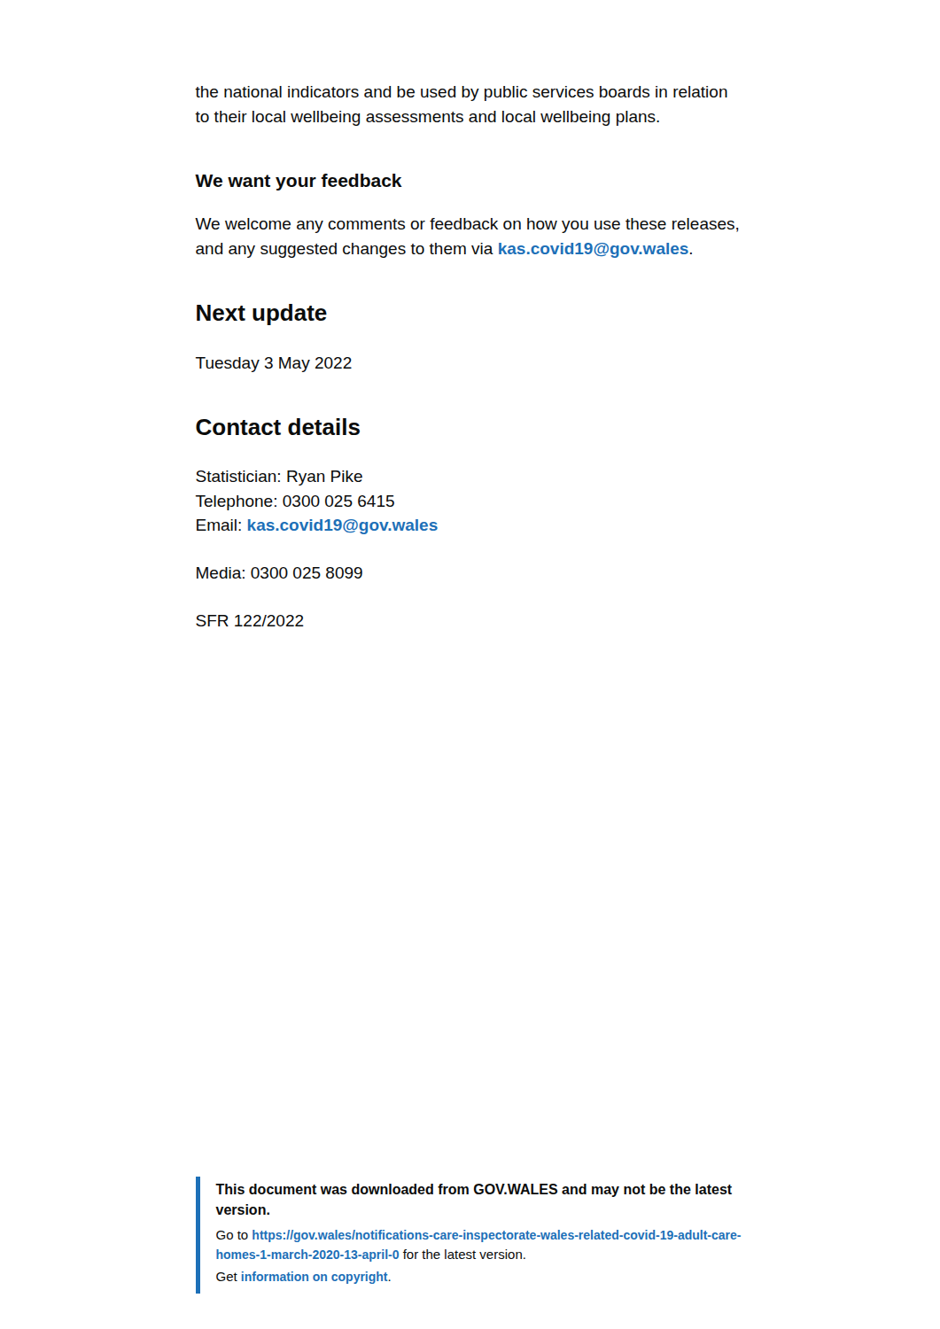the national indicators and be used by public services boards in relation to their local wellbeing assessments and local wellbeing plans.
We want your feedback
We welcome any comments or feedback on how you use these releases, and any suggested changes to them via kas.covid19@gov.wales.
Next update
Tuesday 3 May 2022
Contact details
Statistician: Ryan Pike Telephone: 0300 025 6415 Email: kas.covid19@gov.wales
Media: 0300 025 8099
SFR 122/2022
This document was downloaded from GOV.WALES and may not be the latest version.
Go to https://gov.wales/notifications-care-inspectorate-wales-related-covid-19-adult-care-homes-1-march-2020-13-april-0 for the latest version.
Get information on copyright.